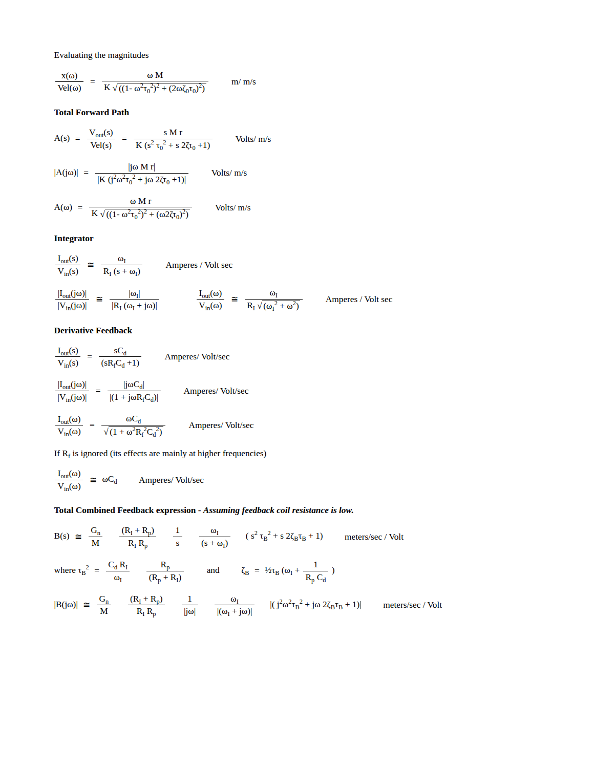Evaluating the magnitudes
x(ω) Vel(ω) = ω M K √((1- ω2τ02)2 + (2ωζ0τ0)2) m/ m/s
Total Forward Path
A(s) = Vout(s) Vel(s) = s M r K (s2 τ02 + s 2ζτ0 +1) Volts/ m/s
|A(jω)| = |jω M r| |K (j2ω2τ02 + jω 2ζτ0 +1)| Volts/ m/s
A(ω) = ω M r K √((1- ω2τ02)2 + (ω2ζτ0)2) Volts/ m/s
Integrator
Iout(s) Vin(s) ≅ ωI RI (s + ωI) Amperes / Volt sec
|Iout(jω)||Vin(jω)| ≅ |ωI||RI (ωI + jω)| Iout(ω) Vin(ω) ≅ ωI RI √(ωI2 + ω2) Amperes / Volt sec
Derivative Feedback
Iout(s) Vin(s) = sCd(sRfCd +1) Amperes/ Volt/sec
|Iout(jω)||Vin(jω)| = |jωCd||(1 + jωRfCd)| Amperes/ Volt/sec
Iout(ω) Vin(ω) = ωCd√(1 + ω2Rf2Cd2) Amperes/ Volt/sec
If Rf is ignored (its effects are mainly at higher frequencies)
Iout(ω) Vin(ω) ≅ ωCd Amperes/ Volt/sec
Total Combined Feedback expression - Assuming feedback coil resistance is low.
B(s) ≅ Gn M (RI + Rp) RI Rp 1 s ωI(s + ωI) ( s2 τB2 + s 2ζBτB + 1) meters/sec / Volt
where τB2 = Cd RI ωI Rp(Rp + RI) and ζB = ½τB (ωI + 1 Rp Cd )
|B(jω)| ≅ Gn M (RI + Rp) RI Rp 1|jω| ωI|(ωI + jω)| |( j2ω2τB2 + jω 2ζBτB + 1)| meters/sec / Volt